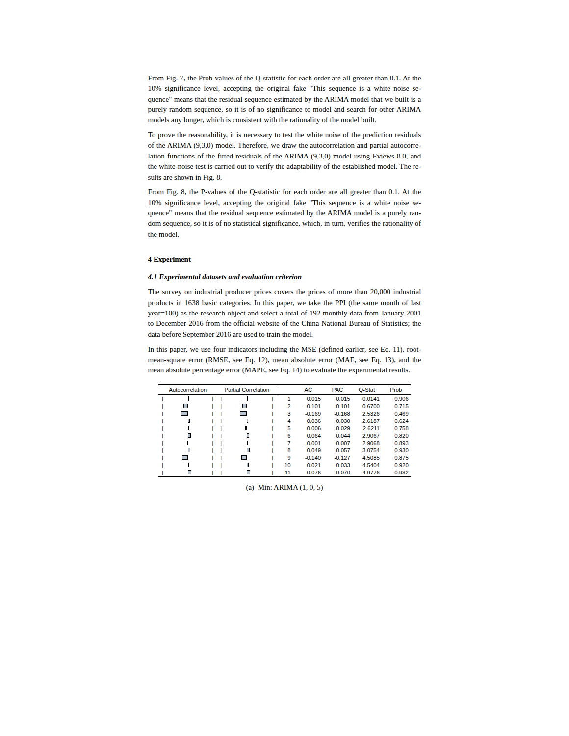From Fig. 7, the Prob-values of the Q-statistic for each order are all greater than 0.1. At the 10% significance level, accepting the original fake "This sequence is a white noise sequence" means that the residual sequence estimated by the ARIMA model that we built is a purely random sequence, so it is of no significance to model and search for other ARIMA models any longer, which is consistent with the rationality of the model built.
To prove the reasonability, it is necessary to test the white noise of the prediction residuals of the ARIMA (9,3,0) model. Therefore, we draw the autocorrelation and partial autocorrelation functions of the fitted residuals of the ARIMA (9,3,0) model using Eviews 8.0, and the white-noise test is carried out to verify the adaptability of the established model. The results are shown in Fig. 8.
From Fig. 8, the P-values of the Q-statistic for each order are all greater than 0.1. At the 10% significance level, accepting the original fake "This sequence is a white noise sequence" means that the residual sequence estimated by the ARIMA model is a purely random sequence, so it is of no statistical significance, which, in turn, verifies the rationality of the model.
4 Experiment
4.1 Experimental datasets and evaluation criterion
The survey on industrial producer prices covers the prices of more than 20,000 industrial products in 1638 basic categories. In this paper, we take the PPI (the same month of last year=100) as the research object and select a total of 192 monthly data from January 2001 to December 2016 from the official website of the China National Bureau of Statistics; the data before September 2016 are used to train the model.
In this paper, we use four indicators including the MSE (defined earlier, see Eq. 11), root-mean-square error (RMSE, see Eq. 12), mean absolute error (MAE, see Eq. 13), and the mean absolute percentage error (MAPE, see Eq. 14) to evaluate the experimental results.
| Autocorrelation | Partial Correlation | | AC | PAC | Q-Stat | Prob |
| --- | --- | --- | --- | --- | --- | --- |
| / / | / / | 1 | 0.015 | 0.015 | 0.0141 | 0.906 |
| / / | / / | 2 | -0.101 | -0.101 | 0.6700 | 0.715 |
| / / | / / | 3 | -0.169 | -0.168 | 2.5326 | 0.469 |
| / / | / / | 4 | 0.036 | 0.030 | 2.6187 | 0.624 |
| / / | / / | 5 | 0.006 | -0.029 | 2.6211 | 0.758 |
| / / | / / | 6 | 0.064 | 0.044 | 2.9067 | 0.820 |
| / / | / / | 7 | -0.001 | 0.007 | 2.9068 | 0.893 |
| / / | / / | 8 | 0.049 | 0.057 | 3.0754 | 0.930 |
| / / | / / | 9 | -0.140 | -0.127 | 4.5085 | 0.875 |
| / / | / / | 10 | 0.021 | 0.033 | 4.5404 | 0.920 |
| / / | / / | 11 | 0.076 | 0.070 | 4.9776 | 0.932 |
(a) Min: ARIMA (1, 0, 5)